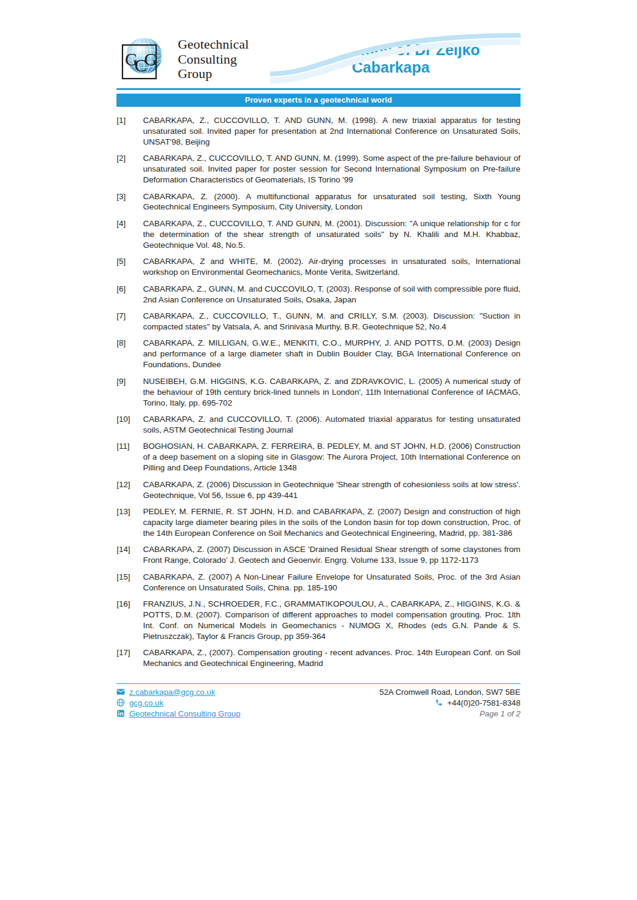G C G
Geotechnical
Consulting
Group
Publications of Dr Zeljko
Cabarkapa
Proven experts in a geotechnical world
CABARKAPA, Z., CUCCOVILLO, T. AND GUNN, M. (1998). A new triaxial apparatus for testing unsaturated soil. Invited paper for presentation at 2nd International Conference on Unsaturated Soils, UNSAT'98, Beijing
CABARKAPA, Z., CUCCOVILLO, T. AND GUNN, M. (1999). Some aspect of the pre-failure behaviour of unsaturated soil. Invited paper for poster session for Second International Symposium on Pre-failure Deformation Characteristics of Geomaterials, IS Torino '99
CABARKAPA, Z. (2000). A multifunctional apparatus for unsaturated soil testing, Sixth Young Geotechnical Engineers Symposium, City University, London
CABARKAPA, Z., CUCCOVILLO, T. AND GUNN, M. (2001). Discussion: "A unique relationship for c for the determination of the shear strength of unsaturated soils" by N. Khalili and M.H. Khabbaz, Geotechnique Vol. 48, No.5.
CABARKAPA, Z and WHITE, M. (2002). Air-drying processes in unsaturated soils, International workshop on Environmental Geomechanics, Monte Verita, Switzerland.
CABARKAPA, Z., GUNN, M. and CUCCOVILO, T. (2003). Response of soil with compressible pore fluid, 2nd Asian Conference on Unsaturated Soils, Osaka, Japan
CABARKAPA, Z., CUCCOVILLO, T., GUNN, M. and CRILLY, S.M. (2003). Discussion: "Suction in compacted states" by Vatsala, A. and Srinivasa Murthy, B.R. Geotechnique 52, No.4
CABARKAPA, Z. MILLIGAN, G.W.E., MENKITI, C.O., MURPHY, J. AND POTTS, D.M. (2003) Design and performance of a large diameter shaft in Dublin Boulder Clay, BGA International Conference on Foundations, Dundee
NUSEIBEH, G.M. HIGGINS, K.G. CABARKAPA, Z. and ZDRAVKOVIC, L. (2005) A numerical study of the behaviour of 19th century brick-lined tunnels in London', 11th International Conference of IACMAG, Torino, Italy, pp. 695-702
CABARKAPA, Z. and CUCCOVILLO, T. (2006). Automated triaxial apparatus for testing unsaturated soils, ASTM Geotechnical Testing Journal
BOGHOSIAN, H. CABARKAPA, Z. FERREIRA, B. PEDLEY, M. and ST JOHN, H.D. (2006) Construction of a deep basement on a sloping site in Glasgow: The Aurora Project, 10th International Conference on Pilling and Deep Foundations, Article 1348
CABARKAPA, Z. (2006) Discussion in Geotechnique 'Shear strength of cohesionless soils at low stress'. Geotechnique, Vol 56, Issue 6, pp 439-441
PEDLEY, M. FERNIE, R. ST JOHN, H.D. and CABARKAPA, Z. (2007) Design and construction of high capacity large diameter bearing piles in the soils of the London basin for top down construction, Proc. of the 14th European Conference on Soil Mechanics and Geotechnical Engineering, Madrid, pp. 381-386
CABARKAPA, Z. (2007) Discussion in ASCE 'Drained Residual Shear strength of some claystones from Front Range, Colorado' J. Geotech and Geoenvir. Engrg. Volume 133, Issue 9, pp 1172-1173
CABARKAPA, Z. (2007) A Non-Linear Failure Envelope for Unsaturated Soils, Proc. of the 3rd Asian Conference on Unsaturated Soils, China. pp. 185-190
FRANZIUS, J.N., SCHROEDER, F.C., GRAMMATIKOPOULOU, A., CABARKAPA, Z., HIGGINS, K.G. & POTTS, D.M. (2007). Comparison of different approaches to model compensation grouting. Proc. 1lth Int. Conf. on Numerical Models in Geomechanics - NUMOG X, Rhodes (eds G.N. Pande & S. Pietruszczak), Taylor & Francis Group, pp 359-364
CABARKAPA, Z., (2007). Compensation grouting - recent advances. Proc. 14th European Conf. on Soil Mechanics and Geotechnical Engineering, Madrid
z.cabarkapa@gcg.co.uk
gcg.co.uk
Geotechnical Consulting Group
52A Cromwell Road, London, SW7 5BE
+44(0)20-7581-8348
Page 1 of 2